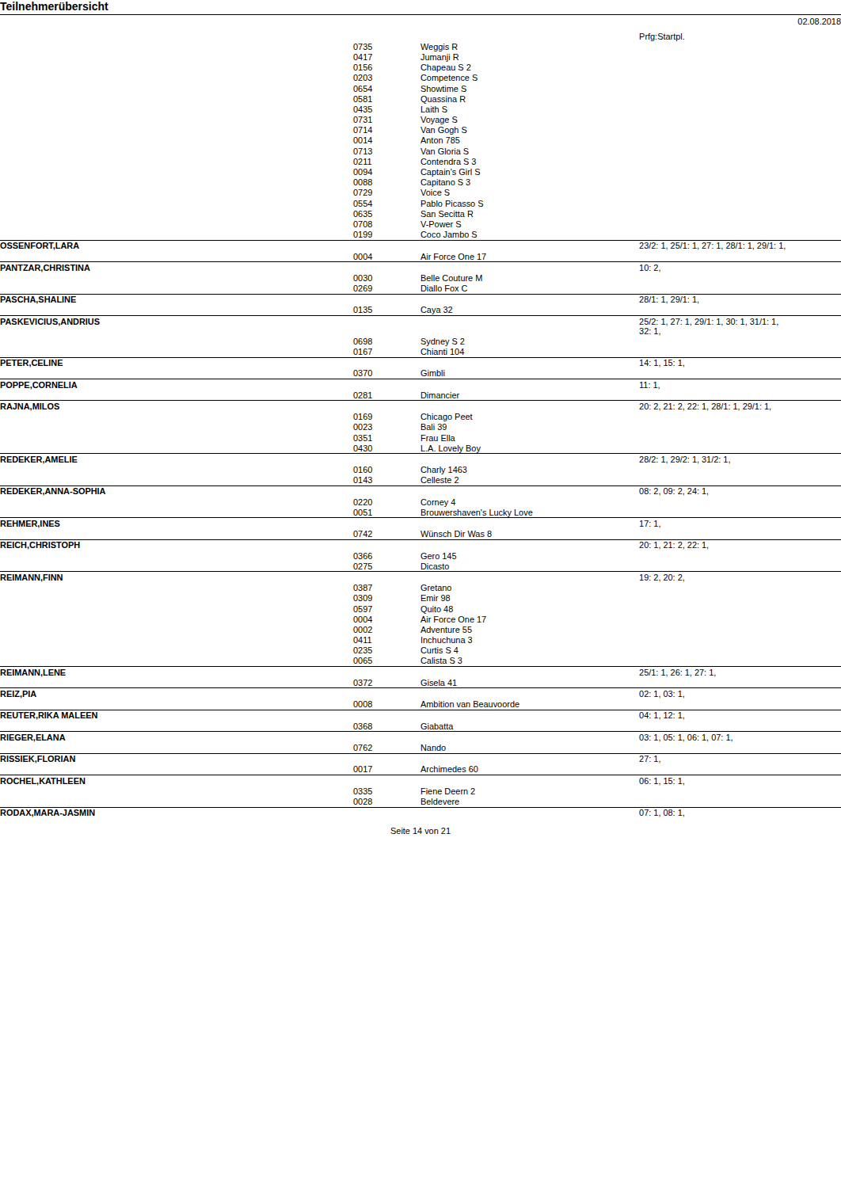Teilnehmerübersicht
02.08.2018
| | Prfg:Startpl. |
| | 0735 | Weggis R | |
| | 0417 | Jumanji R | |
| | 0156 | Chapeau S 2 | |
| | 0203 | Competence S | |
| | 0654 | Showtime S | |
| | 0581 | Quassina R | |
| | 0435 | Laith S | |
| | 0731 | Voyage S | |
| | 0714 | Van Gogh S | |
| | 0014 | Anton 785 | |
| | 0713 | Van Gloria S | |
| | 0211 | Contendra S 3 | |
| | 0094 | Captain's Girl S | |
| | 0088 | Capitano S 3 | |
| | 0729 | Voice S | |
| | 0554 | Pablo Picasso S | |
| | 0635 | San Secitta R | |
| | 0708 | V-Power S | |
| | 0199 | Coco Jambo S | |
| Ossenfort,Lara | | | 23/2: 1, 25/1: 1, 27: 1, 28/1: 1, 29/1: 1, |
| | 0004 | Air Force One 17 | |
| Pantzar,Christina | | | 10: 2, |
| | 0030 | Belle Couture M | |
| | 0269 | Diallo Fox C | |
| Pascha,Shaline | | | 28/1: 1, 29/1: 1, |
| | 0135 | Caya 32 | |
| Paskevicius,Andrius | | | 25/2: 1, 27: 1, 29/1: 1, 30: 1, 31/1: 1, 32: 1, |
| | 0698 | Sydney S 2 | |
| | 0167 | Chianti 104 | |
| Peter,Celine | | | 14: 1, 15: 1, |
| | 0370 | Gimbli | |
| Poppe,Cornelia | | | 11: 1, |
| | 0281 | Dimancier | |
| Rajna,Milos | | | 20: 2, 21: 2, 22: 1, 28/1: 1, 29/1: 1, |
| | 0169 | Chicago Peet | |
| | 0023 | Bali 39 | |
| | 0351 | Frau Ella | |
| | 0430 | L.A. Lovely Boy | |
| Redeker,Amelie | | | 28/2: 1, 29/2: 1, 31/2: 1, |
| | 0160 | Charly 1463 | |
| | 0143 | Celleste 2 | |
| Redeker,Anna-Sophia | | | 08: 2, 09: 2, 24: 1, |
| | 0220 | Corney 4 | |
| | 0051 | Brouwershaven's Lucky Love | |
| Rehmer,Ines | | | 17: 1, |
| | 0742 | Wünsch Dir Was 8 | |
| Reich,Christoph | | | 20: 1, 21: 2, 22: 1, |
| | 0366 | Gero 145 | |
| | 0275 | Dicasto | |
| Reimann,Finn | | | 19: 2, 20: 2, |
| | 0387 | Gretano | |
| | 0309 | Emir 98 | |
| | 0597 | Quito 48 | |
| | 0004 | Air Force One 17 | |
| | 0002 | Adventure 55 | |
| | 0411 | Inchuchuna 3 | |
| | 0235 | Curtis S 4 | |
| | 0065 | Calista S 3 | |
| Reimann,Lene | | | 25/1: 1, 26: 1, 27: 1, |
| | 0372 | Gisela 41 | |
| Reiz,Pia | | | 02: 1, 03: 1, |
| | 0008 | Ambition van Beauvoorde | |
| Reuter,Rika Maleen | | | 04: 1, 12: 1, |
| | 0368 | Giabatta | |
| Rieger,Elana | | | 03: 1, 05: 1, 06: 1, 07: 1, |
| | 0762 | Nando | |
| Rissiek,Florian | | | 27: 1, |
| | 0017 | Archimedes 60 | |
| Rochel,Kathleen | | | 06: 1, 15: 1, |
| | 0335 | Fiene Deern 2 | |
| | 0028 | Beldevere | |
| Rodax,Mara-Jasmin | | | 07: 1, 08: 1, |
Seite 14 von 21